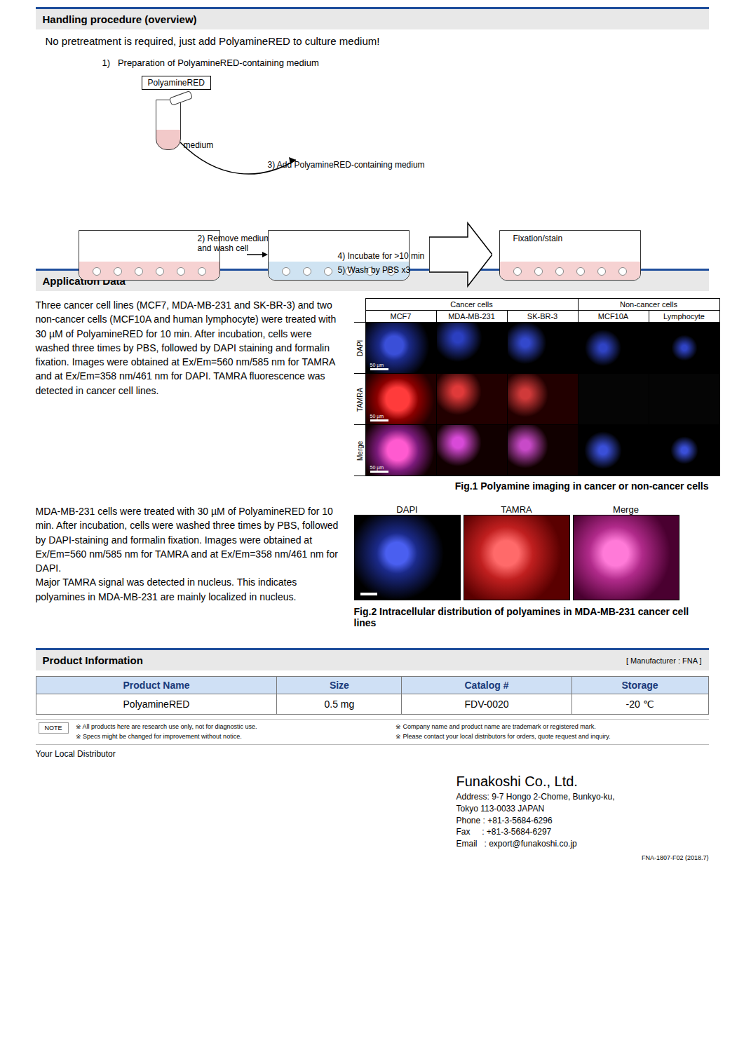Handling procedure (overview)
No pretreatment is required, just add PolyamineRED to culture medium!
1) Preparation of PolyamineRED-containing medium
PolyamineRED
medium
3) Add PolyamineRED-containing medium
2) Remove medium
and wash cell
4) Incubate for >10 min
5) Wash by PBS x3
Fixation/stain
Application Data
Three cancer cell lines (MCF7, MDA-MB-231 and SK-BR-3) and two non-cancer cells (MCF10A and human lymphocyte) were treated with 30 µM of PolyamineRED for 10 min. After incubation, cells were washed three times by PBS, followed by DAPI staining and formalin fixation. Images were obtained at Ex/Em=560 nm/585 nm for TAMRA and at Ex/Em=358 nm/461 nm for DAPI. TAMRA fluorescence was detected in cancer cell lines.
| | Cancer cells | Non-cancer cells |
| --- | --- | --- |
| | MCF7 | MDA-MB-231 | SK-BR-3 | MCF10A | Lymphocyte |
| DAPI | 50 µm | | | | |
| TAMRA | 50 µm | | | | |
| Merge | 50 µm | | | | |
Fig.1 Polyamine imaging in cancer or non-cancer cells
MDA-MB-231 cells were treated with 30 µM of PolyamineRED for 10 min. After incubation, cells were washed three times by PBS, followed by DAPI-staining and formalin fixation. Images were obtained at Ex/Em=560 nm/585 nm for TAMRA and at Ex/Em=358 nm/461 nm for DAPI.
Major TAMRA signal was detected in nucleus. This indicates polyamines in MDA-MB-231 are mainly localized in nucleus.
DAPI
TAMRA
Merge
Fig.2 Intracellular distribution of polyamines in MDA-MB-231 cancer cell lines
Product Information [ Manufacturer : FNA ]
| Product Name | Size | Catalog # | Storage |
| --- | --- | --- | --- |
| PolyamineRED | 0.5 mg | FDV-0020 | -20 ℃ |
NOTE
※ All products here are research use only, not for diagnostic use.
※ Specs might be changed for improvement without notice.
※ Company name and product name are trademark or registered mark.
※ Please contact your local distributors for orders, quote request and inquiry.
Your Local Distributor
Funakoshi Co., Ltd.
Address: 9-7 Hongo 2-Chome, Bunkyo-ku,
Tokyo 113-0033 JAPAN
Phone : +81-3-5684-6296
Fax : +81-3-5684-6297
Email : export@funakoshi.co.jp
FNA-1807-F02 (2018.7)